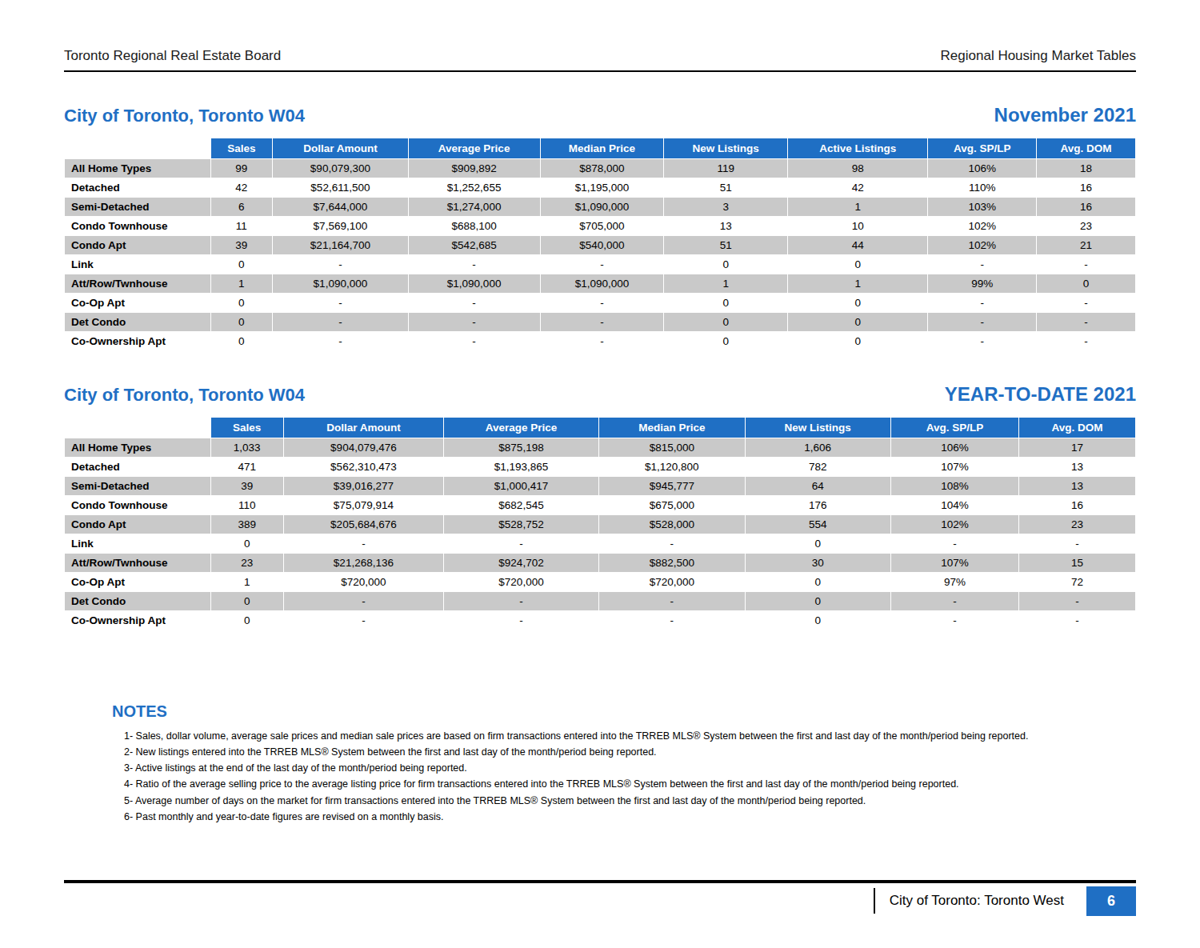Toronto Regional Real Estate Board
Regional Housing Market Tables
City of Toronto, Toronto W04
November 2021
| | Sales | Dollar Amount | Average Price | Median Price | New Listings | Active Listings | Avg. SP/LP | Avg. DOM |
| --- | --- | --- | --- | --- | --- | --- | --- | --- |
| All Home Types | 99 | $90,079,300 | $909,892 | $878,000 | 119 | 98 | 106% | 18 |
| Detached | 42 | $52,611,500 | $1,252,655 | $1,195,000 | 51 | 42 | 110% | 16 |
| Semi-Detached | 6 | $7,644,000 | $1,274,000 | $1,090,000 | 3 | 1 | 103% | 16 |
| Condo Townhouse | 11 | $7,569,100 | $688,100 | $705,000 | 13 | 10 | 102% | 23 |
| Condo Apt | 39 | $21,164,700 | $542,685 | $540,000 | 51 | 44 | 102% | 21 |
| Link | 0 | - | - | - | 0 | 0 | - | - |
| Att/Row/Twnhouse | 1 | $1,090,000 | $1,090,000 | $1,090,000 | 1 | 1 | 99% | 0 |
| Co-Op Apt | 0 | - | - | - | 0 | 0 | - | - |
| Det Condo | 0 | - | - | - | 0 | 0 | - | - |
| Co-Ownership Apt | 0 | - | - | - | 0 | 0 | - | - |
City of Toronto, Toronto W04
YEAR-TO-DATE 2021
| | Sales | Dollar Amount | Average Price | Median Price | New Listings | Avg. SP/LP | Avg. DOM |
| --- | --- | --- | --- | --- | --- | --- | --- |
| All Home Types | 1,033 | $904,079,476 | $875,198 | $815,000 | 1,606 | 106% | 17 |
| Detached | 471 | $562,310,473 | $1,193,865 | $1,120,800 | 782 | 107% | 13 |
| Semi-Detached | 39 | $39,016,277 | $1,000,417 | $945,777 | 64 | 108% | 13 |
| Condo Townhouse | 110 | $75,079,914 | $682,545 | $675,000 | 176 | 104% | 16 |
| Condo Apt | 389 | $205,684,676 | $528,752 | $528,000 | 554 | 102% | 23 |
| Link | 0 | - | - | - | 0 | - | - |
| Att/Row/Twnhouse | 23 | $21,268,136 | $924,702 | $882,500 | 30 | 107% | 15 |
| Co-Op Apt | 1 | $720,000 | $720,000 | $720,000 | 0 | 97% | 72 |
| Det Condo | 0 | - | - | - | 0 | - | - |
| Co-Ownership Apt | 0 | - | - | - | 0 | - | - |
NOTES
1- Sales, dollar volume, average sale prices and median sale prices are based on firm transactions entered into the TRREB MLS® System between the first and last day of the month/period being reported.
2- New listings entered into the TRREB MLS® System between the first and last day of the month/period being reported.
3- Active listings at the end of the last day of the month/period being reported.
4- Ratio of the average selling price to the average listing price for firm transactions entered into the TRREB MLS® System between the first and last day of the month/period being reported.
5- Average number of days on the market for firm transactions entered into the TRREB MLS® System between the first and last day of the month/period being reported.
6- Past monthly and year-to-date figures are revised on a monthly basis.
City of Toronto: Toronto West
6